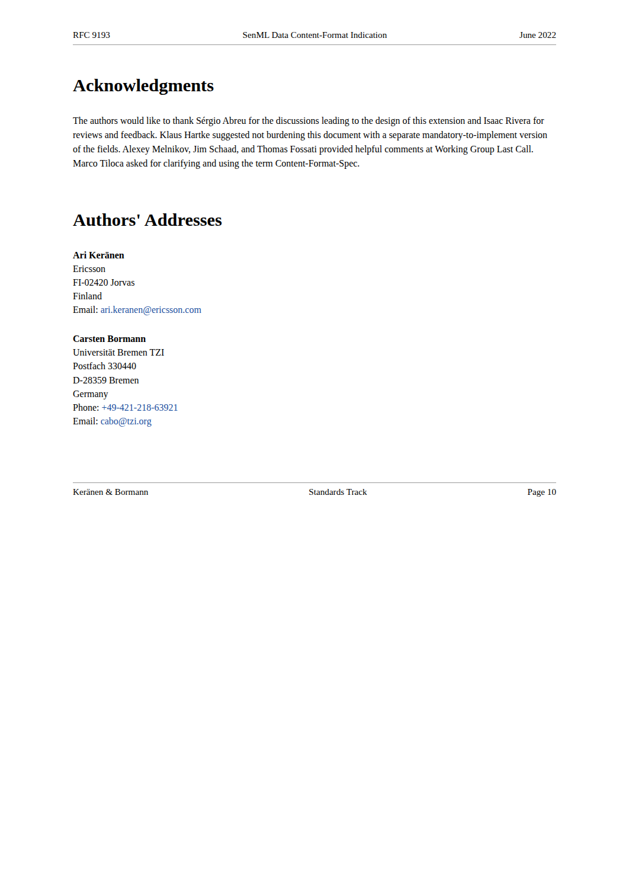RFC 9193 SenML Data Content-Format Indication June 2022
Acknowledgments
The authors would like to thank Sérgio Abreu for the discussions leading to the design of this extension and Isaac Rivera for reviews and feedback. Klaus Hartke suggested not burdening this document with a separate mandatory-to-implement version of the fields. Alexey Melnikov, Jim Schaad, and Thomas Fossati provided helpful comments at Working Group Last Call. Marco Tiloca asked for clarifying and using the term Content-Format-Spec.
Authors' Addresses
Ari Keränen
Ericsson
FI-02420 Jorvas
Finland
Email: ari.keranen@ericsson.com
Carsten Bormann
Universität Bremen TZI
Postfach 330440
D-28359 Bremen
Germany
Phone: +49-421-218-63921
Email: cabo@tzi.org
Keränen & Bormann Standards Track Page 10